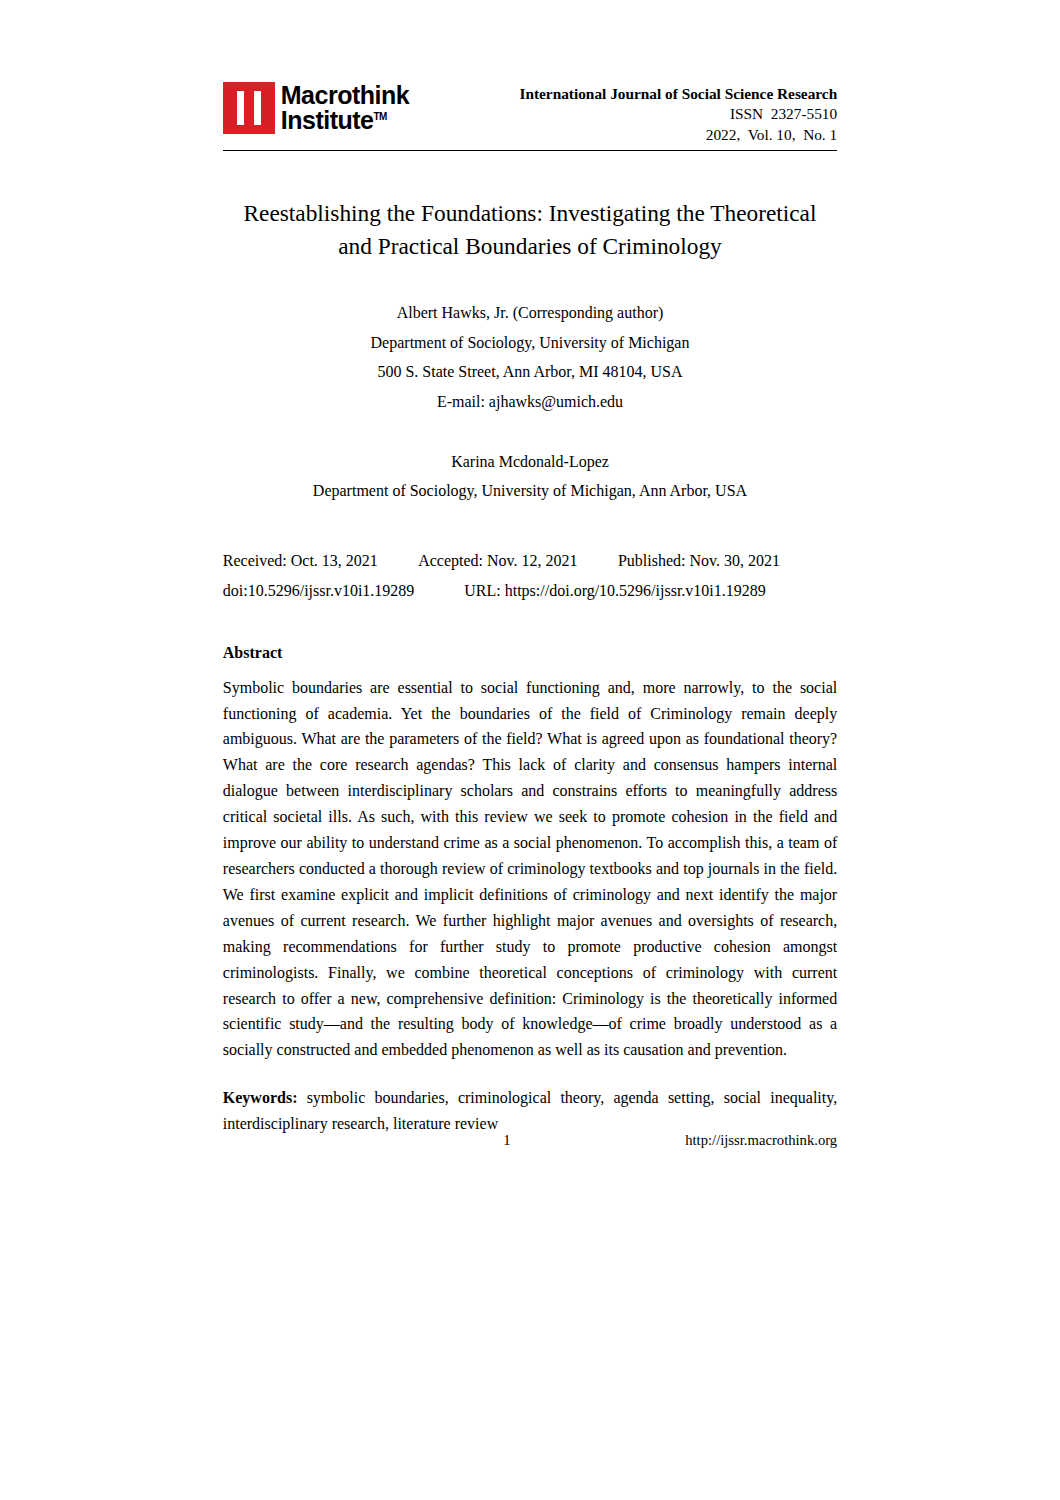Macrothink
InstituteTM
International Journal of Social Science Research
ISSN 2327-5510
2022, Vol. 10, No. 1
Reestablishing the Foundations: Investigating the Theoretical and Practical Boundaries of Criminology
Albert Hawks, Jr. (Corresponding author)
Department of Sociology, University of Michigan
500 S. State Street, Ann Arbor, MI 48104, USA
E-mail: ajhawks@umich.edu
Karina Mcdonald-Lopez
Department of Sociology, University of Michigan, Ann Arbor, USA
Received: Oct. 13, 2021 Accepted: Nov. 12, 2021 Published: Nov. 30, 2021
doi:10.5296/ijssr.v10i1.19289 URL: https://doi.org/10.5296/ijssr.v10i1.19289
Abstract
Symbolic boundaries are essential to social functioning and, more narrowly, to the social functioning of academia. Yet the boundaries of the field of Criminology remain deeply ambiguous. What are the parameters of the field? What is agreed upon as foundational theory? What are the core research agendas? This lack of clarity and consensus hampers internal dialogue between interdisciplinary scholars and constrains efforts to meaningfully address critical societal ills. As such, with this review we seek to promote cohesion in the field and improve our ability to understand crime as a social phenomenon. To accomplish this, a team of researchers conducted a thorough review of criminology textbooks and top journals in the field. We first examine explicit and implicit definitions of criminology and next identify the major avenues of current research. We further highlight major avenues and oversights of research, making recommendations for further study to promote productive cohesion amongst criminologists. Finally, we combine theoretical conceptions of criminology with current research to offer a new, comprehensive definition: Criminology is the theoretically informed scientific study—and the resulting body of knowledge—of crime broadly understood as a socially constructed and embedded phenomenon as well as its causation and prevention.
Keywords: symbolic boundaries, criminological theory, agenda setting, social inequality, interdisciplinary research, literature review
1
http://ijssr.macrothink.org